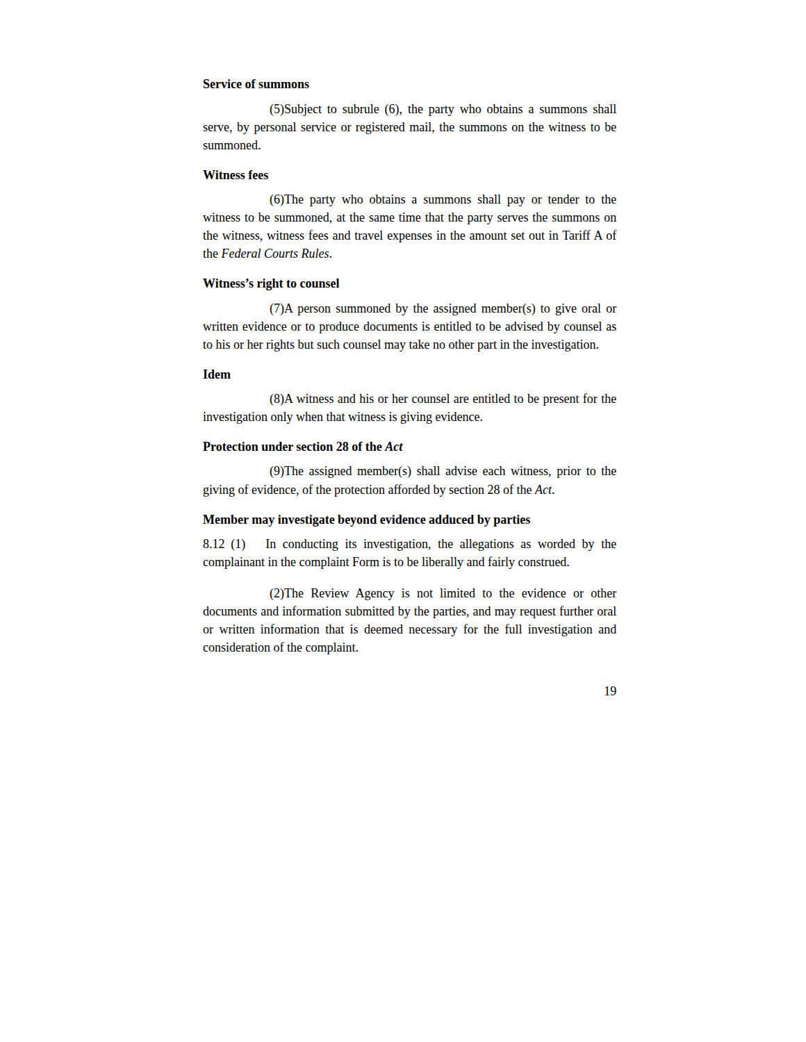Service of summons
(5) Subject to subrule (6), the party who obtains a summons shall serve, by personal service or registered mail, the summons on the witness to be summoned.
Witness fees
(6) The party who obtains a summons shall pay or tender to the witness to be summoned, at the same time that the party serves the summons on the witness, witness fees and travel expenses in the amount set out in Tariff A of the Federal Courts Rules.
Witness’s right to counsel
(7) A person summoned by the assigned member(s) to give oral or written evidence or to produce documents is entitled to be advised by counsel as to his or her rights but such counsel may take no other part in the investigation.
Idem
(8) A witness and his or her counsel are entitled to be present for the investigation only when that witness is giving evidence.
Protection under section 28 of the Act
(9) The assigned member(s) shall advise each witness, prior to the giving of evidence, of the protection afforded by section 28 of the Act.
Member may investigate beyond evidence adduced by parties
8.12(1) In conducting its investigation, the allegations as worded by the complainant in the complaint Form is to be liberally and fairly construed.
(2) The Review Agency is not limited to the evidence or other documents and information submitted by the parties, and may request further oral or written information that is deemed necessary for the full investigation and consideration of the complaint.
19